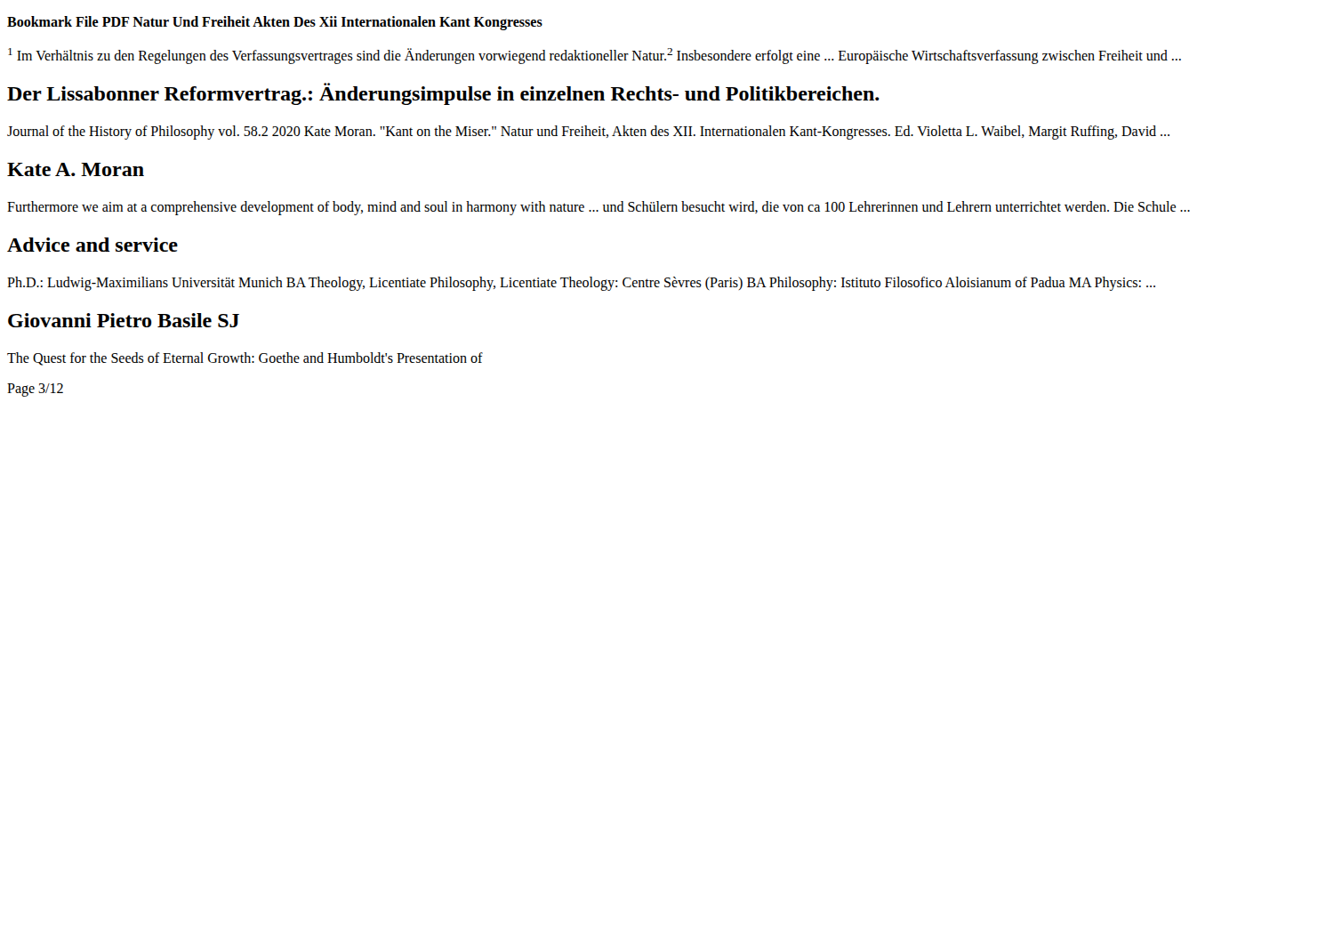Bookmark File PDF Natur Und Freiheit Akten Des Xii Internationalen Kant Kongresses
1 Im Verhältnis zu den Regelungen des Verfassungsvertrages sind die Änderungen vorwiegend redaktioneller Natur.2 Insbesondere erfolgt eine ... Europäische Wirtschaftsverfassung zwischen Freiheit und ...
Der Lissabonner Reformvertrag.: Änderungsimpulse in einzelnen Rechts- und Politikbereichen.
Journal of the History of Philosophy vol. 58.2 2020 Kate Moran. "Kant on the Miser." Natur und Freiheit, Akten des XII. Internationalen Kant-Kongresses. Ed. Violetta L. Waibel, Margit Ruffing, David ...
Kate A. Moran
Furthermore we aim at a comprehensive development of body, mind and soul in harmony with nature ... und Schülern besucht wird, die von ca 100 Lehrerinnen und Lehrern unterrichtet werden. Die Schule ...
Advice and service
Ph.D.: Ludwig-Maximilians Universität Munich BA Theology, Licentiate Philosophy, Licentiate Theology: Centre Sèvres (Paris) BA Philosophy: Istituto Filosofico Aloisianum of Padua MA Physics: ...
Giovanni Pietro Basile SJ
The Quest for the Seeds of Eternal Growth: Goethe and Humboldt's Presentation of
Page 3/12